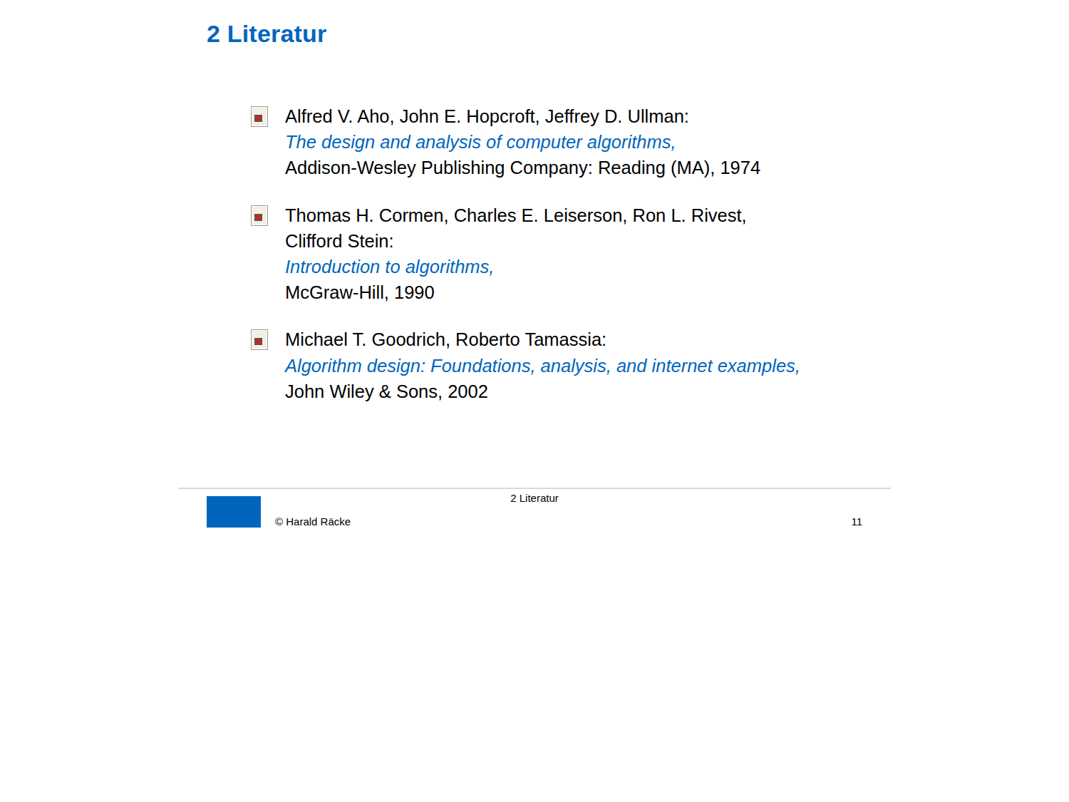2 Literatur
Alfred V. Aho, John E. Hopcroft, Jeffrey D. Ullman:
The design and analysis of computer algorithms,
Addison-Wesley Publishing Company: Reading (MA), 1974
Thomas H. Cormen, Charles E. Leiserson, Ron L. Rivest,
Clifford Stein:
Introduction to algorithms,
McGraw-Hill, 1990
Michael T. Goodrich, Roberto Tamassia:
Algorithm design: Foundations, analysis, and internet examples,
John Wiley & Sons, 2002
2 Literatur
© Harald Räcke
11